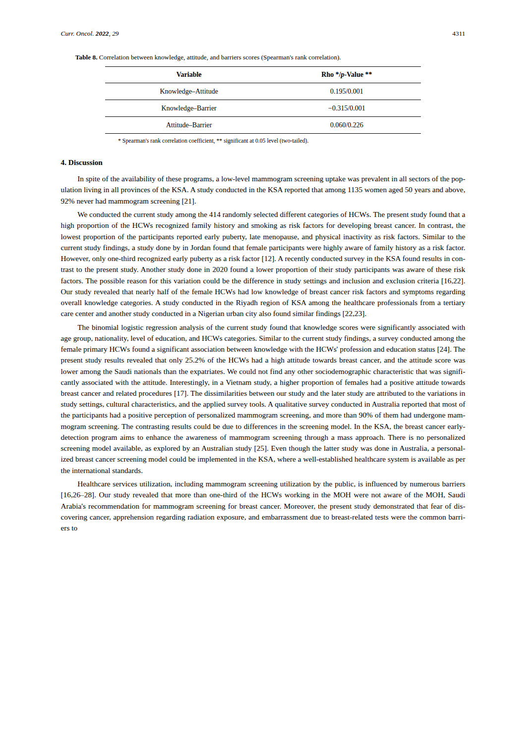Curr. Oncol. 2022, 29 4311
Table 8. Correlation between knowledge, attitude, and barriers scores (Spearman's rank correlation).
| Variable | Rho */ p -Value ** |
| --- | --- |
| Knowledge–Attitude | 0.195/0.001 |
| Knowledge–Barrier | −0.315/0.001 |
| Attitude–Barrier | 0.060/0.226 |
* Spearman's rank correlation coefficient, ** significant at 0.05 level (two-tailed).
4. Discussion
In spite of the availability of these programs, a low-level mammogram screening uptake was prevalent in all sectors of the population living in all provinces of the KSA. A study conducted in the KSA reported that among 1135 women aged 50 years and above, 92% never had mammogram screening [21].
We conducted the current study among the 414 randomly selected different categories of HCWs. The present study found that a high proportion of the HCWs recognized family history and smoking as risk factors for developing breast cancer. In contrast, the lowest proportion of the participants reported early puberty, late menopause, and physical inactivity as risk factors. Similar to the current study findings, a study done by in Jordan found that female participants were highly aware of family history as a risk factor. However, only one-third recognized early puberty as a risk factor [12]. A recently conducted survey in the KSA found results in contrast to the present study. Another study done in 2020 found a lower proportion of their study participants was aware of these risk factors. The possible reason for this variation could be the difference in study settings and inclusion and exclusion criteria [16,22]. Our study revealed that nearly half of the female HCWs had low knowledge of breast cancer risk factors and symptoms regarding overall knowledge categories. A study conducted in the Riyadh region of KSA among the healthcare professionals from a tertiary care center and another study conducted in a Nigerian urban city also found similar findings [22,23].
The binomial logistic regression analysis of the current study found that knowledge scores were significantly associated with age group, nationality, level of education, and HCWs categories. Similar to the current study findings, a survey conducted among the female primary HCWs found a significant association between knowledge with the HCWs' profession and education status [24]. The present study results revealed that only 25.2% of the HCWs had a high attitude towards breast cancer, and the attitude score was lower among the Saudi nationals than the expatriates. We could not find any other sociodemographic characteristic that was significantly associated with the attitude. Interestingly, in a Vietnam study, a higher proportion of females had a positive attitude towards breast cancer and related procedures [17]. The dissimilarities between our study and the later study are attributed to the variations in study settings, cultural characteristics, and the applied survey tools. A qualitative survey conducted in Australia reported that most of the participants had a positive perception of personalized mammogram screening, and more than 90% of them had undergone mammogram screening. The contrasting results could be due to differences in the screening model. In the KSA, the breast cancer early-detection program aims to enhance the awareness of mammogram screening through a mass approach. There is no personalized screening model available, as explored by an Australian study [25]. Even though the latter study was done in Australia, a personalized breast cancer screening model could be implemented in the KSA, where a well-established healthcare system is available as per the international standards.
Healthcare services utilization, including mammogram screening utilization by the public, is influenced by numerous barriers [16,26–28]. Our study revealed that more than one-third of the HCWs working in the MOH were not aware of the MOH, Saudi Arabia's recommendation for mammogram screening for breast cancer. Moreover, the present study demonstrated that fear of discovering cancer, apprehension regarding radiation exposure, and embarrassment due to breast-related tests were the common barriers to